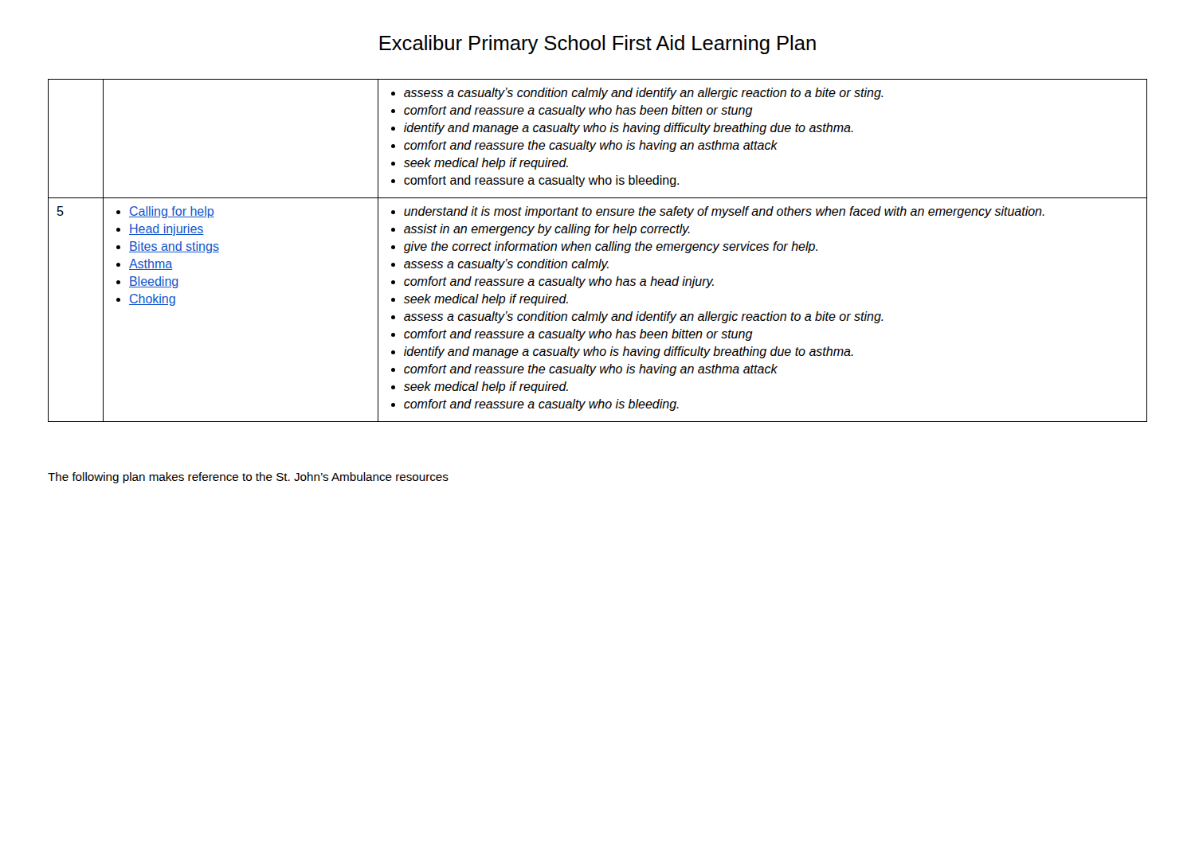Excalibur Primary School First Aid Learning Plan
| | | assess a casualty’s condition calmly and identify an allergic reaction to a bite or sting. comfort and reassure a casualty who has been bitten or stung identify and manage a casualty who is having difficulty breathing due to asthma. comfort and reassure the casualty who is having an asthma attack seek medical help if required. comfort and reassure a casualty who is bleeding. |
| 5 | Calling for help Head injuries Bites and stings Asthma Bleeding Choking | understand it is most important to ensure the safety of myself and others when faced with an emergency situation. assist in an emergency by calling for help correctly. give the correct information when calling the emergency services for help. assess a casualty’s condition calmly. comfort and reassure a casualty who has a head injury. seek medical help if required. assess a casualty’s condition calmly and identify an allergic reaction to a bite or sting. comfort and reassure a casualty who has been bitten or stung identify and manage a casualty who is having difficulty breathing due to asthma. comfort and reassure the casualty who is having an asthma attack seek medical help if required. comfort and reassure a casualty who is bleeding. |
The following plan makes reference to the St. John’s Ambulance resources